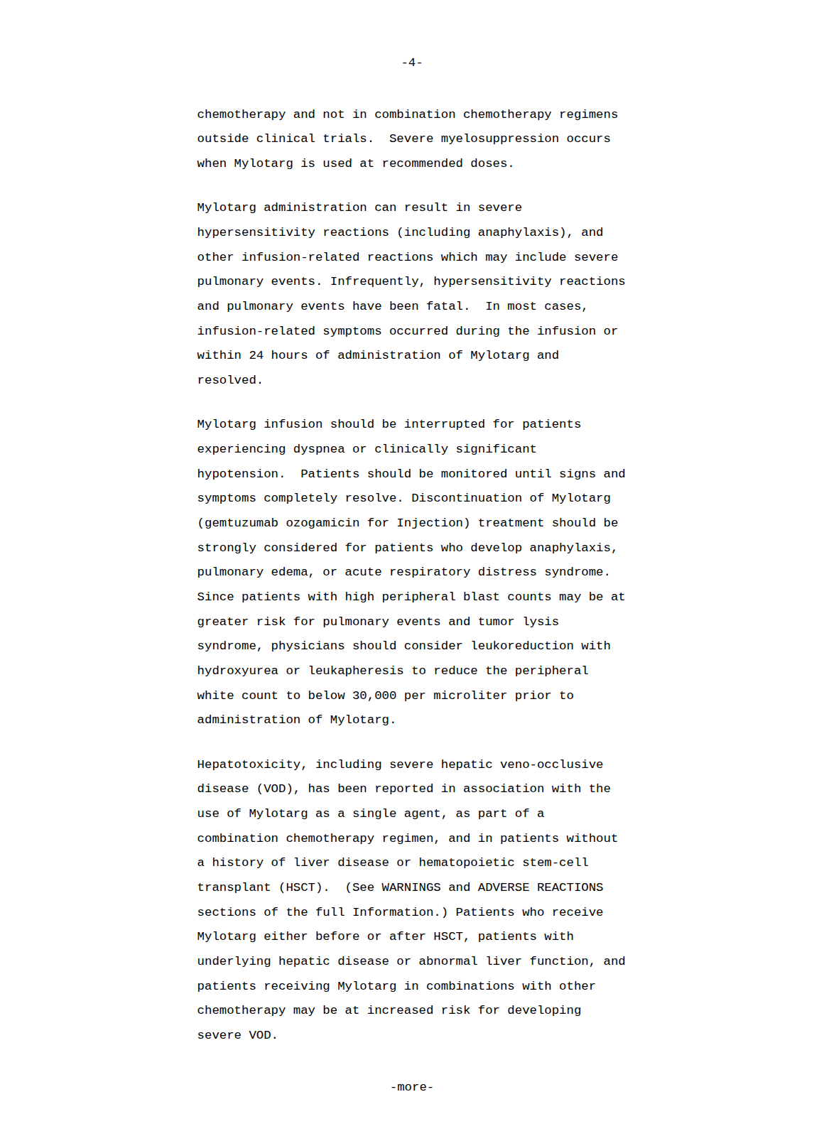-4-
chemotherapy and not in combination chemotherapy regimens outside clinical trials. Severe myelosuppression occurs when Mylotarg is used at recommended doses.
Mylotarg administration can result in severe hypersensitivity reactions (including anaphylaxis), and other infusion-related reactions which may include severe pulmonary events. Infrequently, hypersensitivity reactions and pulmonary events have been fatal. In most cases, infusion-related symptoms occurred during the infusion or within 24 hours of administration of Mylotarg and resolved.
Mylotarg infusion should be interrupted for patients experiencing dyspnea or clinically significant hypotension. Patients should be monitored until signs and symptoms completely resolve. Discontinuation of Mylotarg (gemtuzumab ozogamicin for Injection) treatment should be strongly considered for patients who develop anaphylaxis, pulmonary edema, or acute respiratory distress syndrome. Since patients with high peripheral blast counts may be at greater risk for pulmonary events and tumor lysis syndrome, physicians should consider leukoreduction with hydroxyurea or leukapheresis to reduce the peripheral white count to below 30,000 per microliter prior to administration of Mylotarg.
Hepatotoxicity, including severe hepatic veno-occlusive disease (VOD), has been reported in association with the use of Mylotarg as a single agent, as part of a combination chemotherapy regimen, and in patients without a history of liver disease or hematopoietic stem-cell transplant (HSCT). (See WARNINGS and ADVERSE REACTIONS sections of the full Information.) Patients who receive Mylotarg either before or after HSCT, patients with underlying hepatic disease or abnormal liver function, and patients receiving Mylotarg in combinations with other chemotherapy may be at increased risk for developing severe VOD.
-more-